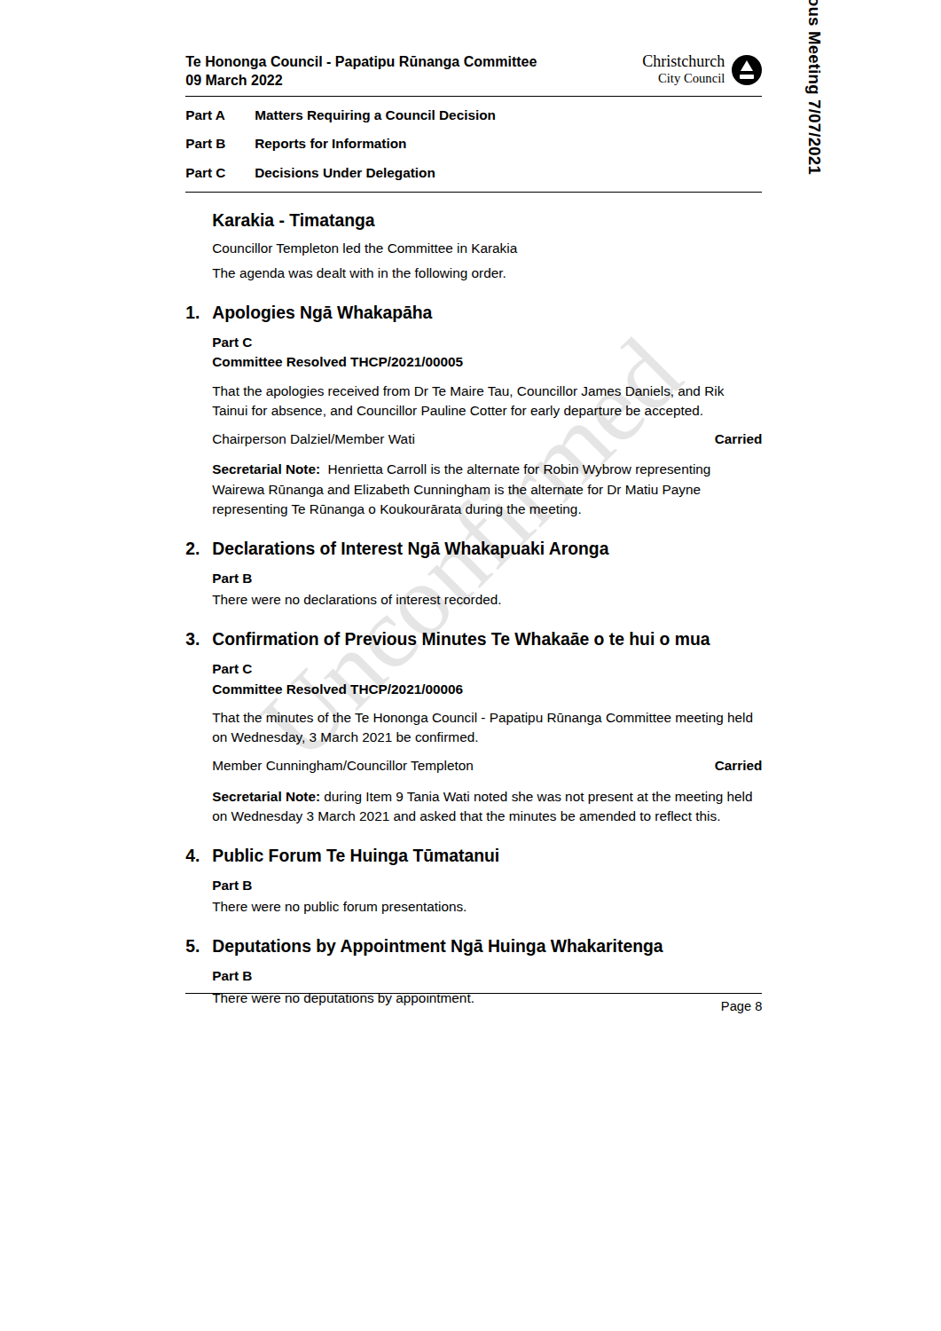Te Hononga Council - Papatipu Rūnanga Committee
09 March 2022
Christchurch
City Council
Part A Matters Requiring a Council Decision
Part B Reports for Information
Part C Decisions Under Delegation
Karakia - Timatanga
Councillor Templeton led the Committee in Karakia
The agenda was dealt with in the following order.
1.
Apologies Ngā Whakapāha
Part C
Committee Resolved THCP/2021/00005
That the apologies received from Dr Te Maire Tau, Councillor James Daniels, and Rik Tainui for absence, and Councillor Pauline Cotter for early departure be accepted.
Chairperson Dalziel/Member Wati
Carried
Secretarial Note: Henrietta Carroll is the alternate for Robin Wybrow representing Wairewa Rūnanga and Elizabeth Cunningham is the alternate for Dr Matiu Payne representing Te Rūnanga o Koukourārata during the meeting.
2.
Declarations of Interest Ngā Whakapuaki Aronga
Part B
There were no declarations of interest recorded.
3.
Confirmation of Previous Minutes Te Whakaāe o te hui o mua
Part C
Committee Resolved THCP/2021/00006
That the minutes of the Te Hononga Council - Papatipu Rūnanga Committee meeting held on Wednesday, 3 March 2021 be confirmed.
Member Cunningham/Councillor Templeton
Carried
Secretarial Note: during Item 9 Tania Wati noted she was not present at the meeting held on Wednesday 3 March 2021 and asked that the minutes be amended to reflect this.
4.
Public Forum Te Huinga Tūmatanui
Part B
There were no public forum presentations.
5.
Deputations by Appointment Ngā Huinga Whakaritenga
Part B
There were no deputations by appointment.
Item 3 - Minutes of Previous Meeting 7/07/2021
Unconfirmed
Page 8